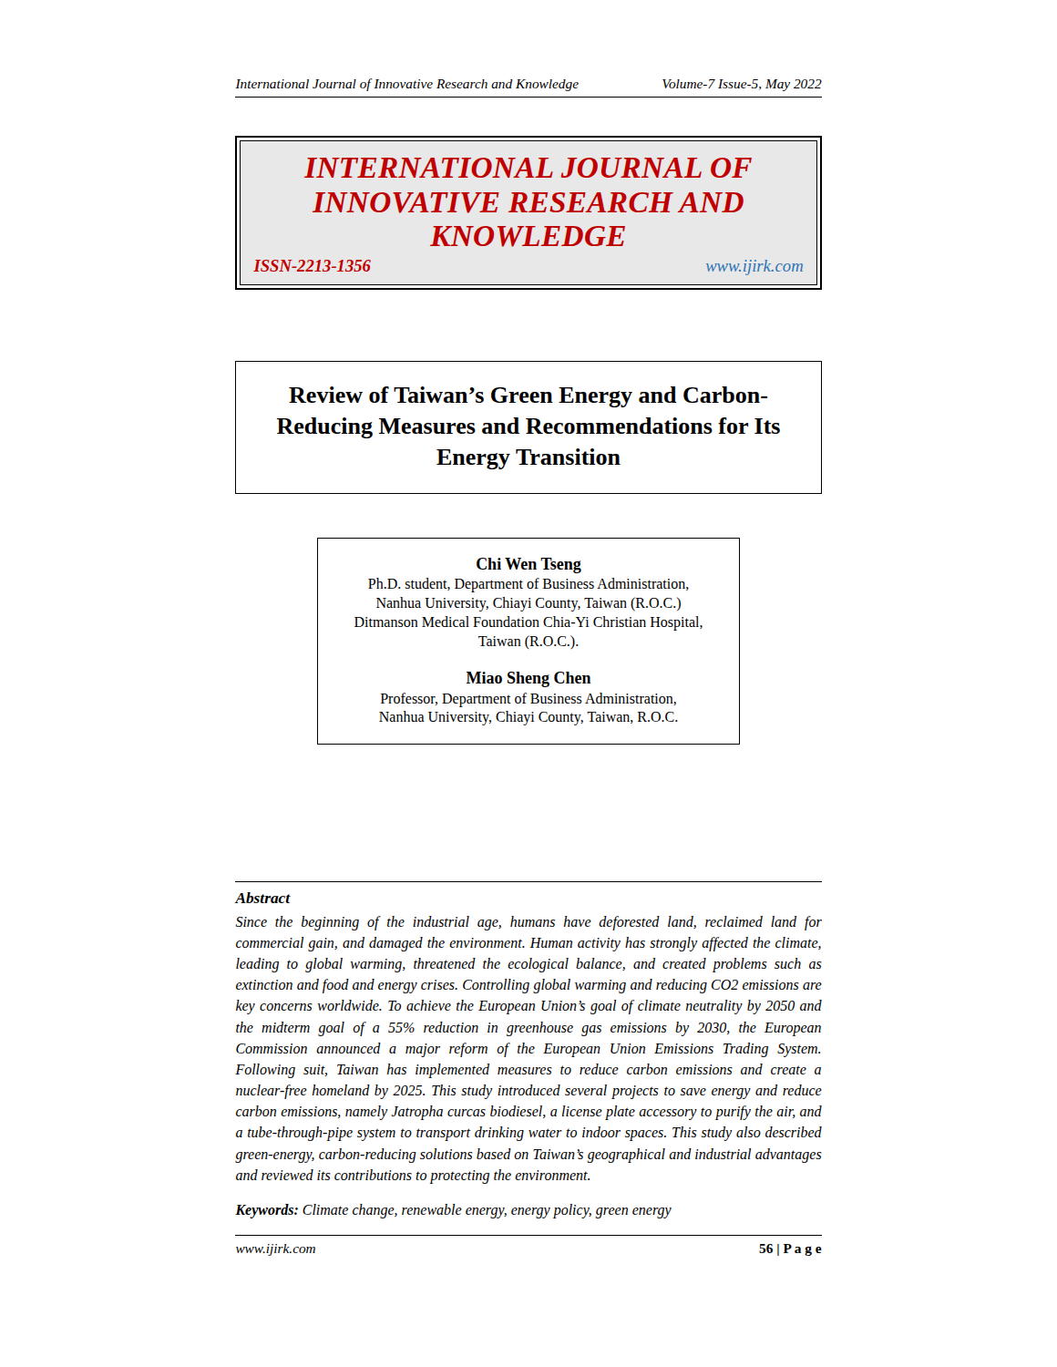International Journal of Innovative Research and Knowledge Volume-7 Issue-5, May 2022
INTERNATIONAL JOURNAL OF
INNOVATIVE RESEARCH AND KNOWLEDGE
ISSN-2213-1356 www.ijirk.com
Review of Taiwan’s Green Energy and Carbon-Reducing Measures and Recommendations for Its Energy Transition
Chi Wen Tseng
Ph.D. student, Department of Business Administration,
Nanhua University, Chiayi County, Taiwan (R.O.C.)
Ditmanson Medical Foundation Chia-Yi Christian Hospital, Taiwan (R.O.C.).
Miao Sheng Chen
Professor, Department of Business Administration,
Nanhua University, Chiayi County, Taiwan, R.O.C.
Abstract
Since the beginning of the industrial age, humans have deforested land, reclaimed land for commercial gain, and damaged the environment. Human activity has strongly affected the climate, leading to global warming, threatened the ecological balance, and created problems such as extinction and food and energy crises. Controlling global warming and reducing CO2 emissions are key concerns worldwide. To achieve the European Union’s goal of climate neutrality by 2050 and the midterm goal of a 55% reduction in greenhouse gas emissions by 2030, the European Commission announced a major reform of the European Union Emissions Trading System. Following suit, Taiwan has implemented measures to reduce carbon emissions and create a nuclear-free homeland by 2025. This study introduced several projects to save energy and reduce carbon emissions, namely Jatropha curcas biodiesel, a license plate accessory to purify the air, and a tube-through-pipe system to transport drinking water to indoor spaces. This study also described green-energy, carbon-reducing solutions based on Taiwan’s geographical and industrial advantages and reviewed its contributions to protecting the environment.
Keywords: Climate change, renewable energy, energy policy, green energy
www.ijirk.com 56 | P a g e